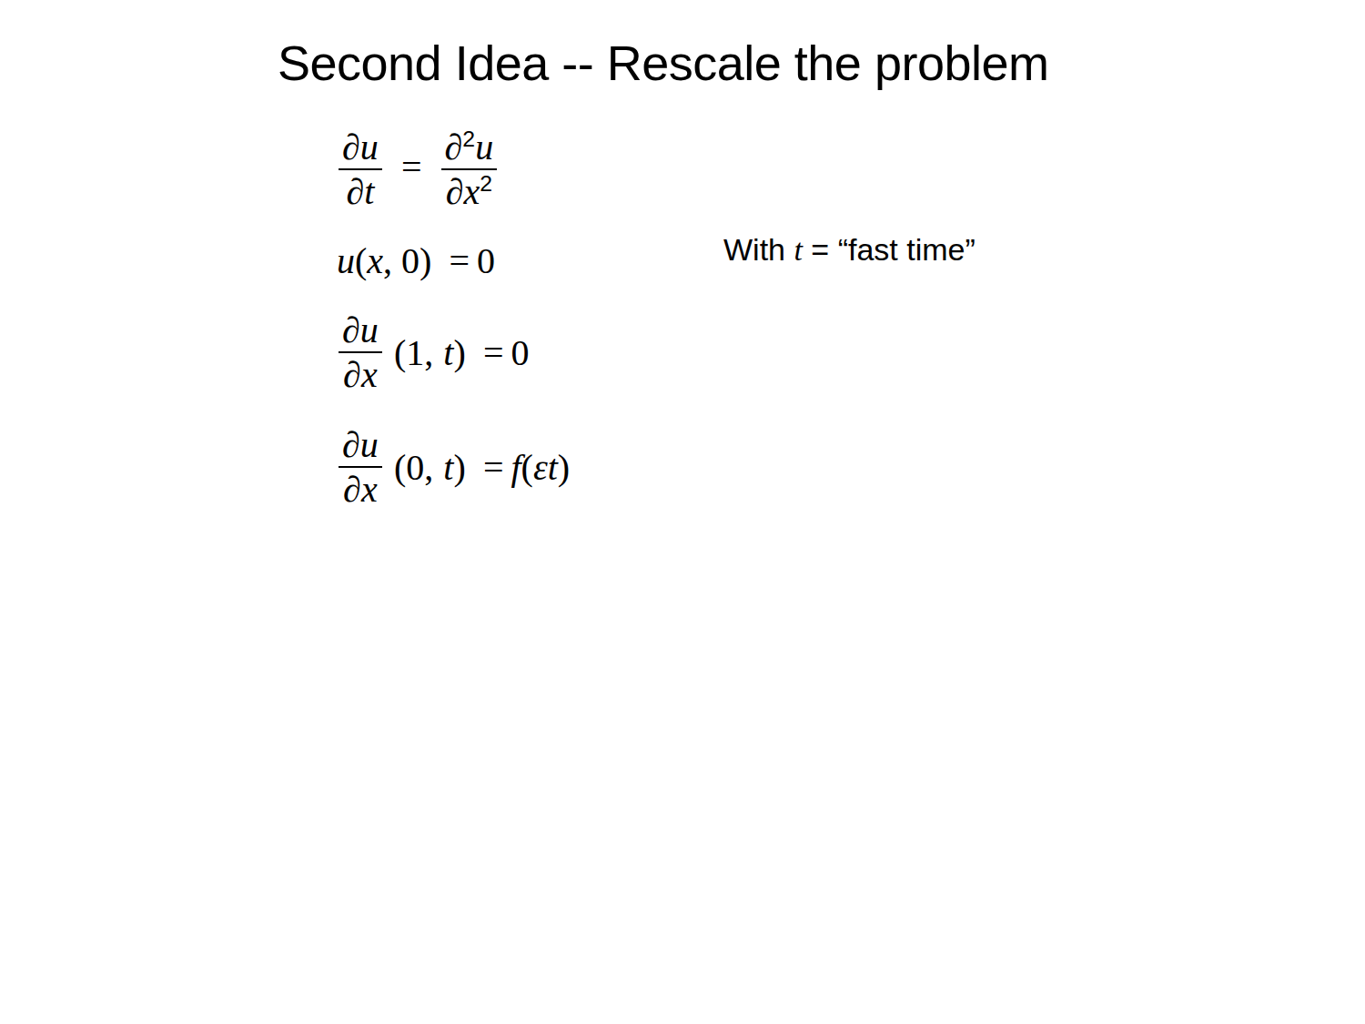Second Idea -- Rescale the problem
∂u ∂t = ∂2u ∂x2
u(x, 0) =0
∂u ∂x (1, t) =0
∂u ∂x (0, t) =f(εt)
With t = “fast time”